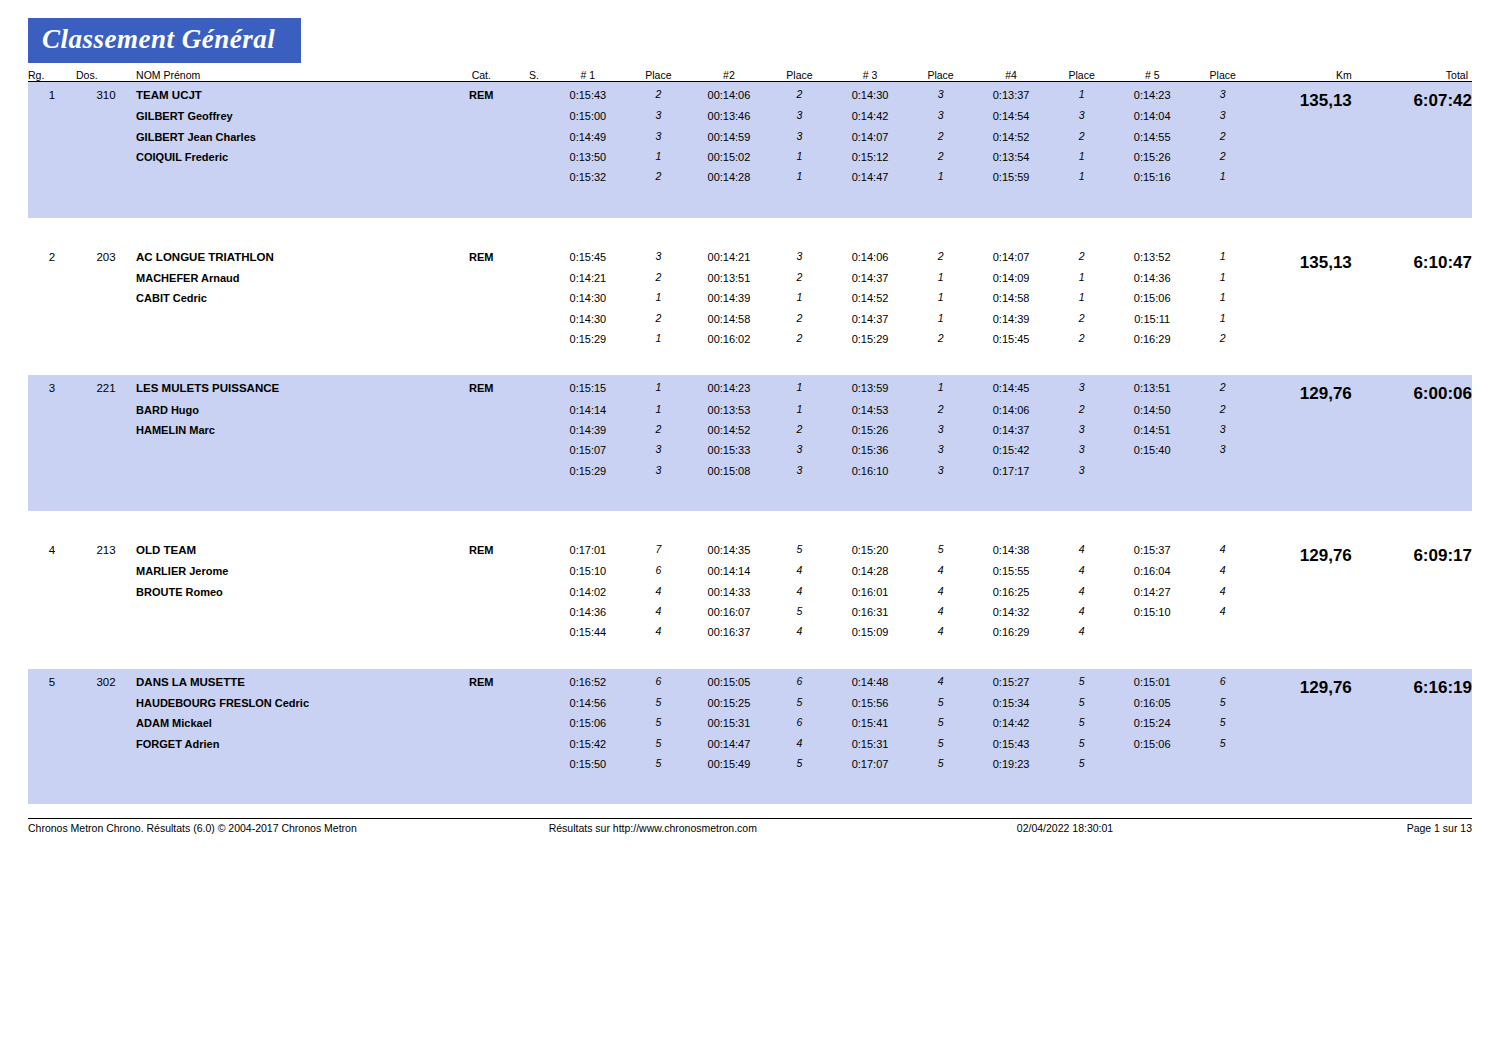Classement Général
| Rg. | Dos. | NOM Prénom | Cat. | S. | # 1 | Place | #2 | Place | # 3 | Place | #4 | Place | # 5 | Place | Km | Total |
| --- | --- | --- | --- | --- | --- | --- | --- | --- | --- | --- | --- | --- | --- | --- | --- | --- |
| 1 | 310 | TEAM UCJT | REM | | 0:15:43 | 2 | 00:14:06 | 2 | 0:14:30 | 3 | 0:13:37 | 1 | 0:14:23 | 3 | 135,13 | 6:07:42 |
| | | GILBERT Geoffrey | | | 0:15:00 | 3 | 00:13:46 | 3 | 0:14:42 | 3 | 0:14:54 | 3 | 0:14:04 | 3 |
| | | GILBERT Jean Charles | | | 0:14:49 | 3 | 00:14:59 | 3 | 0:14:07 | 2 | 0:14:52 | 2 | 0:14:55 | 2 |
| | | COIQUIL Frederic | | | 0:13:50 | 1 | 00:15:02 | 1 | 0:15:12 | 2 | 0:13:54 | 1 | 0:15:26 | 2 |
| | | | | | 0:15:32 | 2 | 00:14:28 | 1 | 0:14:47 | 1 | 0:15:59 | 1 | 0:15:16 | 1 |
| 2 | 203 | AC LONGUE TRIATHLON | REM | | 0:15:45 | 3 | 00:14:21 | 3 | 0:14:06 | 2 | 0:14:07 | 2 | 0:13:52 | 1 | 135,13 | 6:10:47 |
| | | MACHEFER Arnaud | | | 0:14:21 | 2 | 00:13:51 | 2 | 0:14:37 | 1 | 0:14:09 | 1 | 0:14:36 | 1 |
| | | CABIT Cedric | | | 0:14:30 | 1 | 00:14:39 | 1 | 0:14:52 | 1 | 0:14:58 | 1 | 0:15:06 | 1 |
| | | | | | 0:14:30 | 2 | 00:14:58 | 2 | 0:14:37 | 1 | 0:14:39 | 2 | 0:15:11 | 1 |
| | | | | | 0:15:29 | 1 | 00:16:02 | 2 | 0:15:29 | 2 | 0:15:45 | 2 | 0:16:29 | 2 |
| 3 | 221 | LES MULETS PUISSANCE | REM | | 0:15:15 | 1 | 00:14:23 | 1 | 0:13:59 | 1 | 0:14:45 | 3 | 0:13:51 | 2 | 129,76 | 6:00:06 |
| | | BARD Hugo | | | 0:14:14 | 1 | 00:13:53 | 1 | 0:14:53 | 2 | 0:14:06 | 2 | 0:14:50 | 2 |
| | | HAMELIN Marc | | | 0:14:39 | 2 | 00:14:52 | 2 | 0:15:26 | 3 | 0:14:37 | 3 | 0:14:51 | 3 |
| | | | | | 0:15:07 | 3 | 00:15:33 | 3 | 0:15:36 | 3 | 0:15:42 | 3 | 0:15:40 | 3 |
| | | | | | 0:15:29 | 3 | 00:15:08 | 3 | 0:16:10 | 3 | 0:17:17 | 3 | | |
| 4 | 213 | OLD TEAM | REM | | 0:17:01 | 7 | 00:14:35 | 5 | 0:15:20 | 5 | 0:14:38 | 4 | 0:15:37 | 4 | 129,76 | 6:09:17 |
| | | MARLIER Jerome | | | 0:15:10 | 6 | 00:14:14 | 4 | 0:14:28 | 4 | 0:15:55 | 4 | 0:16:04 | 4 |
| | | BROUTE Romeo | | | 0:14:02 | 4 | 00:14:33 | 4 | 0:16:01 | 4 | 0:16:25 | 4 | 0:14:27 | 4 |
| | | | | | 0:14:36 | 4 | 00:16:07 | 5 | 0:16:31 | 4 | 0:14:32 | 4 | 0:15:10 | 4 |
| | | | | | 0:15:44 | 4 | 00:16:37 | 4 | 0:15:09 | 4 | 0:16:29 | 4 | | |
| 5 | 302 | DANS LA MUSETTE | REM | | 0:16:52 | 6 | 00:15:05 | 6 | 0:14:48 | 4 | 0:15:27 | 5 | 0:15:01 | 6 | 129,76 | 6:16:19 |
| | | HAUDEBOURG FRESLON Cedric | | | 0:14:56 | 5 | 00:15:25 | 5 | 0:15:56 | 5 | 0:15:34 | 5 | 0:16:05 | 5 |
| | | ADAM Mickael | | | 0:15:06 | 5 | 00:15:31 | 6 | 0:15:41 | 5 | 0:14:42 | 5 | 0:15:24 | 5 |
| | | FORGET Adrien | | | 0:15:42 | 5 | 00:14:47 | 4 | 0:15:31 | 5 | 0:15:43 | 5 | 0:15:06 | 5 |
| | | | | | 0:15:50 | 5 | 00:15:49 | 5 | 0:17:07 | 5 | 0:19:23 | 5 | | |
Chronos Metron Chrono. Résultats (6.0) © 2004-2017 Chronos Metron
Résultats sur http://www.chronosmetron.com
02/04/2022 18:30:01
Page 1 sur 13